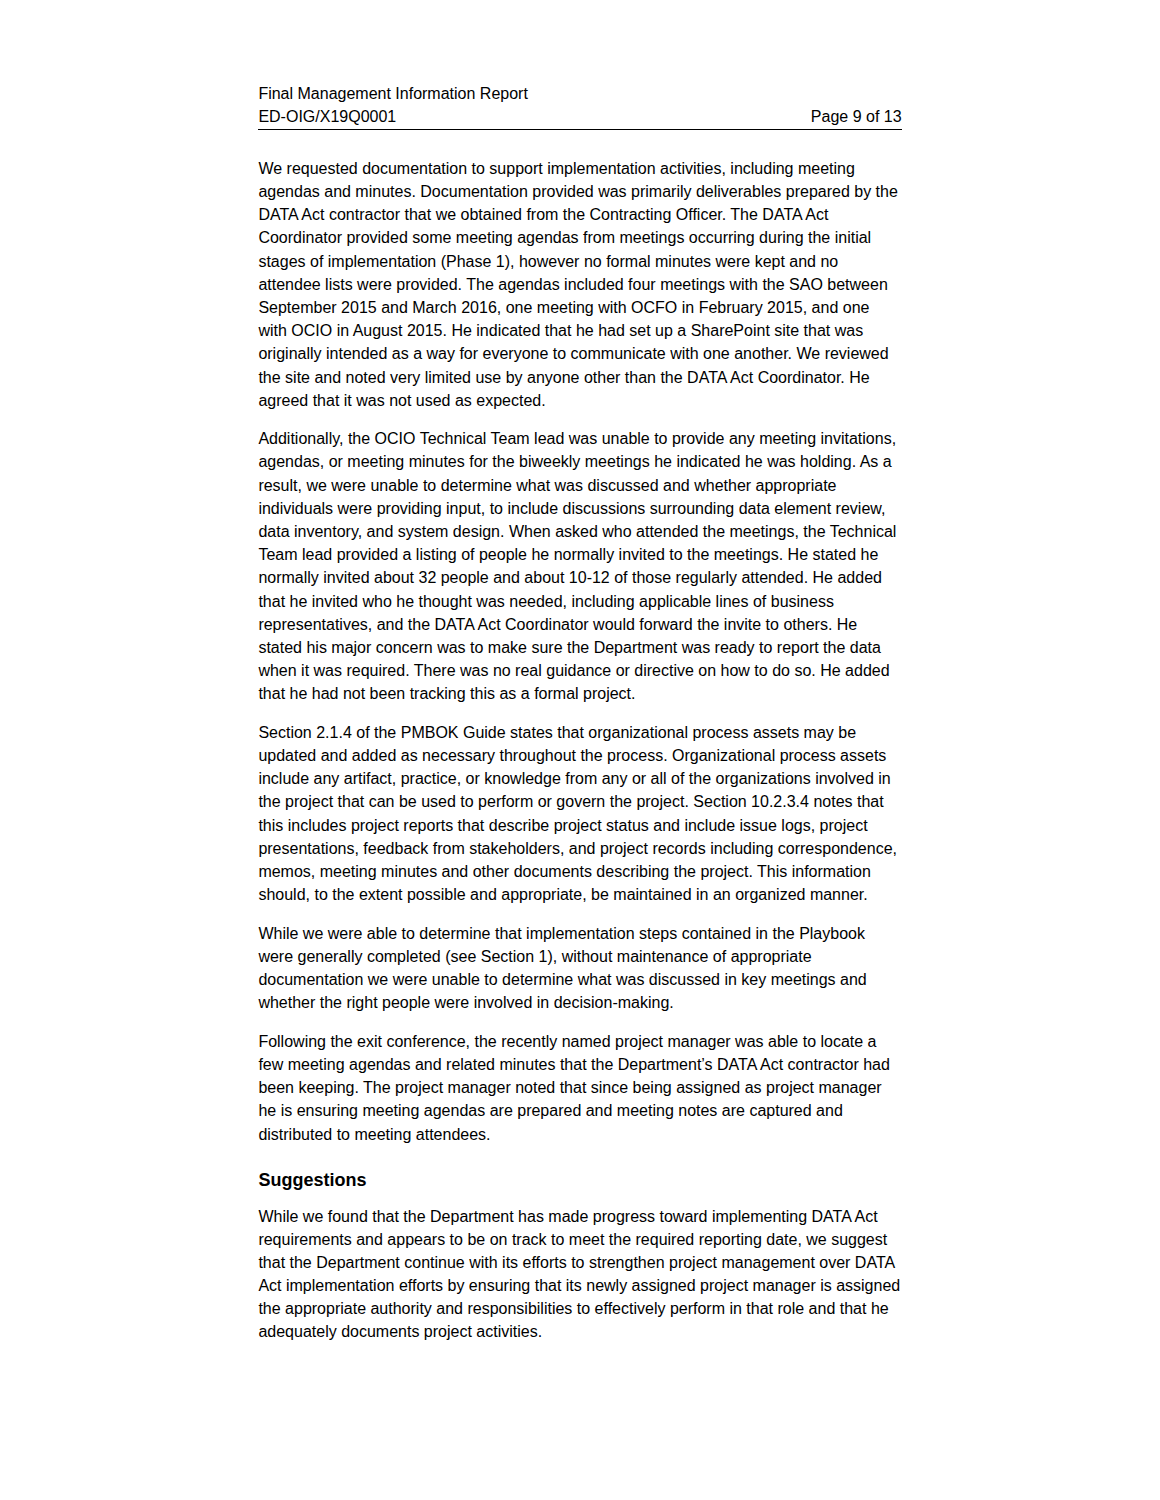Final Management Information Report
ED-OIG/X19Q0001 Page 9 of 13
We requested documentation to support implementation activities, including meeting agendas and minutes. Documentation provided was primarily deliverables prepared by the DATA Act contractor that we obtained from the Contracting Officer. The DATA Act Coordinator provided some meeting agendas from meetings occurring during the initial stages of implementation (Phase 1), however no formal minutes were kept and no attendee lists were provided. The agendas included four meetings with the SAO between September 2015 and March 2016, one meeting with OCFO in February 2015, and one with OCIO in August 2015. He indicated that he had set up a SharePoint site that was originally intended as a way for everyone to communicate with one another. We reviewed the site and noted very limited use by anyone other than the DATA Act Coordinator. He agreed that it was not used as expected.
Additionally, the OCIO Technical Team lead was unable to provide any meeting invitations, agendas, or meeting minutes for the biweekly meetings he indicated he was holding. As a result, we were unable to determine what was discussed and whether appropriate individuals were providing input, to include discussions surrounding data element review, data inventory, and system design. When asked who attended the meetings, the Technical Team lead provided a listing of people he normally invited to the meetings. He stated he normally invited about 32 people and about 10-12 of those regularly attended. He added that he invited who he thought was needed, including applicable lines of business representatives, and the DATA Act Coordinator would forward the invite to others. He stated his major concern was to make sure the Department was ready to report the data when it was required. There was no real guidance or directive on how to do so. He added that he had not been tracking this as a formal project.
Section 2.1.4 of the PMBOK Guide states that organizational process assets may be updated and added as necessary throughout the process. Organizational process assets include any artifact, practice, or knowledge from any or all of the organizations involved in the project that can be used to perform or govern the project. Section 10.2.3.4 notes that this includes project reports that describe project status and include issue logs, project presentations, feedback from stakeholders, and project records including correspondence, memos, meeting minutes and other documents describing the project. This information should, to the extent possible and appropriate, be maintained in an organized manner.
While we were able to determine that implementation steps contained in the Playbook were generally completed (see Section 1), without maintenance of appropriate documentation we were unable to determine what was discussed in key meetings and whether the right people were involved in decision-making.
Following the exit conference, the recently named project manager was able to locate a few meeting agendas and related minutes that the Department’s DATA Act contractor had been keeping. The project manager noted that since being assigned as project manager he is ensuring meeting agendas are prepared and meeting notes are captured and distributed to meeting attendees.
Suggestions
While we found that the Department has made progress toward implementing DATA Act requirements and appears to be on track to meet the required reporting date, we suggest that the Department continue with its efforts to strengthen project management over DATA Act implementation efforts by ensuring that its newly assigned project manager is assigned the appropriate authority and responsibilities to effectively perform in that role and that he adequately documents project activities.